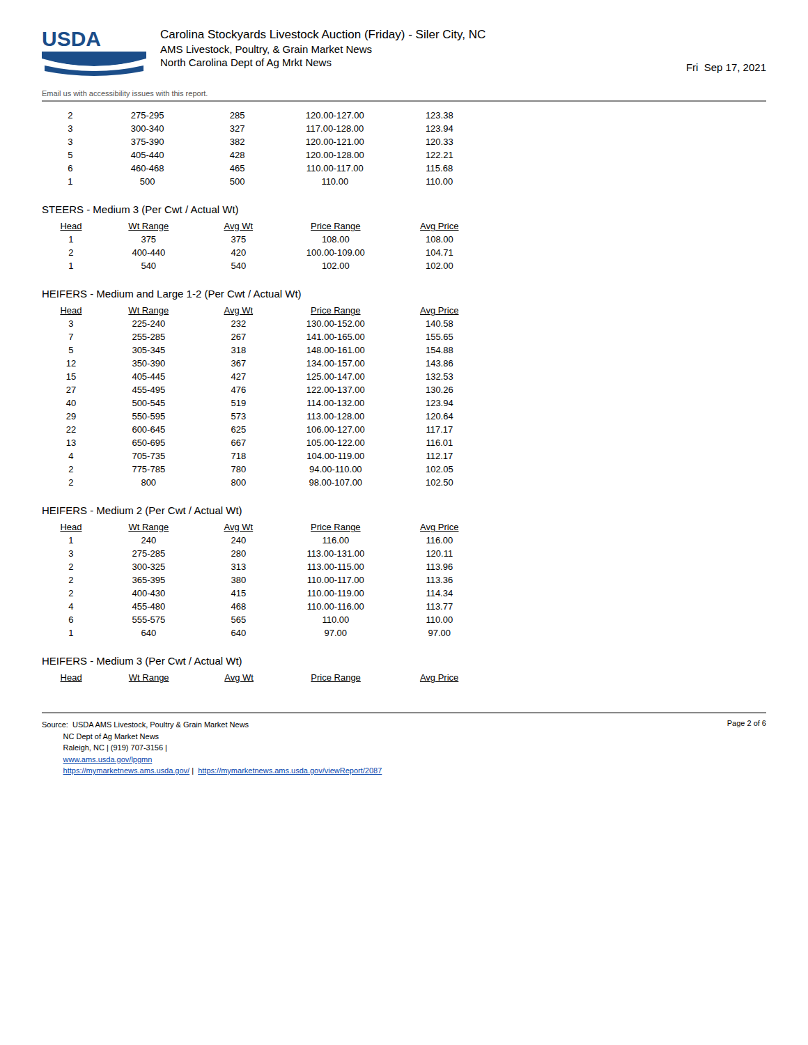USDA
Carolina Stockyards Livestock Auction (Friday) - Siler City, NC
AMS Livestock, Poultry, & Grain Market News
North Carolina Dept of Ag Mrkt News
Fri Sep 17, 2021
Email us with accessibility issues with this report.
| 2 | 275-295 | 285 | 120.00-127.00 | 123.38 |
| 3 | 300-340 | 327 | 117.00-128.00 | 123.94 |
| 3 | 375-390 | 382 | 120.00-121.00 | 120.33 |
| 5 | 405-440 | 428 | 120.00-128.00 | 122.21 |
| 6 | 460-468 | 465 | 110.00-117.00 | 115.68 |
| 1 | 500 | 500 | 110.00 | 110.00 |
STEERS - Medium 3 (Per Cwt / Actual Wt)
| Head | Wt Range | Avg Wt | Price Range | Avg Price |
| --- | --- | --- | --- | --- |
| 1 | 375 | 375 | 108.00 | 108.00 |
| 2 | 400-440 | 420 | 100.00-109.00 | 104.71 |
| 1 | 540 | 540 | 102.00 | 102.00 |
HEIFERS - Medium and Large 1-2 (Per Cwt / Actual Wt)
| Head | Wt Range | Avg Wt | Price Range | Avg Price |
| --- | --- | --- | --- | --- |
| 3 | 225-240 | 232 | 130.00-152.00 | 140.58 |
| 7 | 255-285 | 267 | 141.00-165.00 | 155.65 |
| 5 | 305-345 | 318 | 148.00-161.00 | 154.88 |
| 12 | 350-390 | 367 | 134.00-157.00 | 143.86 |
| 15 | 405-445 | 427 | 125.00-147.00 | 132.53 |
| 27 | 455-495 | 476 | 122.00-137.00 | 130.26 |
| 40 | 500-545 | 519 | 114.00-132.00 | 123.94 |
| 29 | 550-595 | 573 | 113.00-128.00 | 120.64 |
| 22 | 600-645 | 625 | 106.00-127.00 | 117.17 |
| 13 | 650-695 | 667 | 105.00-122.00 | 116.01 |
| 4 | 705-735 | 718 | 104.00-119.00 | 112.17 |
| 2 | 775-785 | 780 | 94.00-110.00 | 102.05 |
| 2 | 800 | 800 | 98.00-107.00 | 102.50 |
HEIFERS - Medium 2 (Per Cwt / Actual Wt)
| Head | Wt Range | Avg Wt | Price Range | Avg Price |
| --- | --- | --- | --- | --- |
| 1 | 240 | 240 | 116.00 | 116.00 |
| 3 | 275-285 | 280 | 113.00-131.00 | 120.11 |
| 2 | 300-325 | 313 | 113.00-115.00 | 113.96 |
| 2 | 365-395 | 380 | 110.00-117.00 | 113.36 |
| 2 | 400-430 | 415 | 110.00-119.00 | 114.34 |
| 4 | 455-480 | 468 | 110.00-116.00 | 113.77 |
| 6 | 555-575 | 565 | 110.00 | 110.00 |
| 1 | 640 | 640 | 97.00 | 97.00 |
HEIFERS - Medium 3 (Per Cwt / Actual Wt)
| Head | Wt Range | Avg Wt | Price Range | Avg Price |
| --- | --- | --- | --- | --- |
Source: USDA AMS Livestock, Poultry & Grain Market News
NC Dept of Ag Market News
Raleigh, NC | (919) 707-3156 |
www.ams.usda.gov/lpgmn
https://mymarketnews.ams.usda.gov/ | https://mymarketnews.ams.usda.gov/viewReport/2087
Page 2 of 6